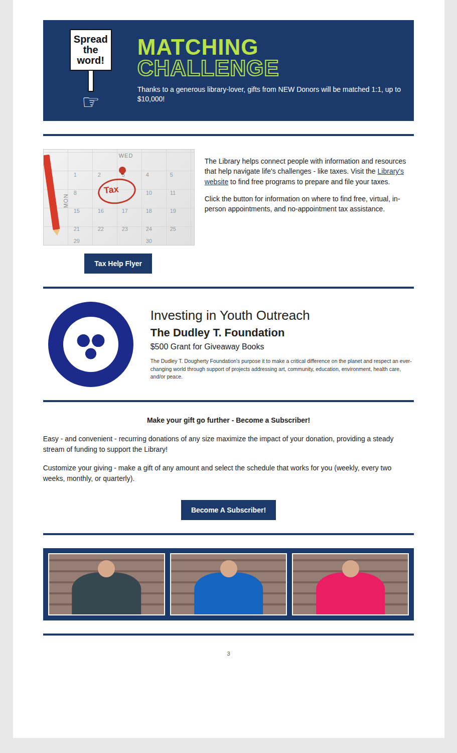Spread
the
word!
☞
MATCHING CHALLENGE
Thanks to a generous library-lover, gifts from NEW Donors will be matched 1:1, up to $10,000!
1 2 3 4 5 8 10 11 15 16 17 18 19 21 22 23 24 25 29 30
MON
WED
Tax
Tax Help Flyer
The Library helps connect people with information and resources that help navigate life's challenges - like taxes. Visit the Library's website to find free programs to prepare and file your taxes.
Click the button for information on where to find free, virtual, in-person appointments, and no-appointment tax assistance.
Investing in Youth Outreach
The Dudley T. Foundation
$500 Grant for Giveaway Books
The Dudley T. Dougherty Foundation's purpose it to make a critical difference on the planet and respect an ever-changing world through support of projects addressing art, community, education, environment, health care, and/or peace.
Make your gift go further - Become a Subscriber!
Easy - and convenient - recurring donations of any size maximize the impact of your donation, providing a steady stream of funding to support the Library!
Customize your giving - make a gift of any amount and select the schedule that works for you (weekly, every two weeks, monthly, or quarterly).
Become A Subscriber!
3